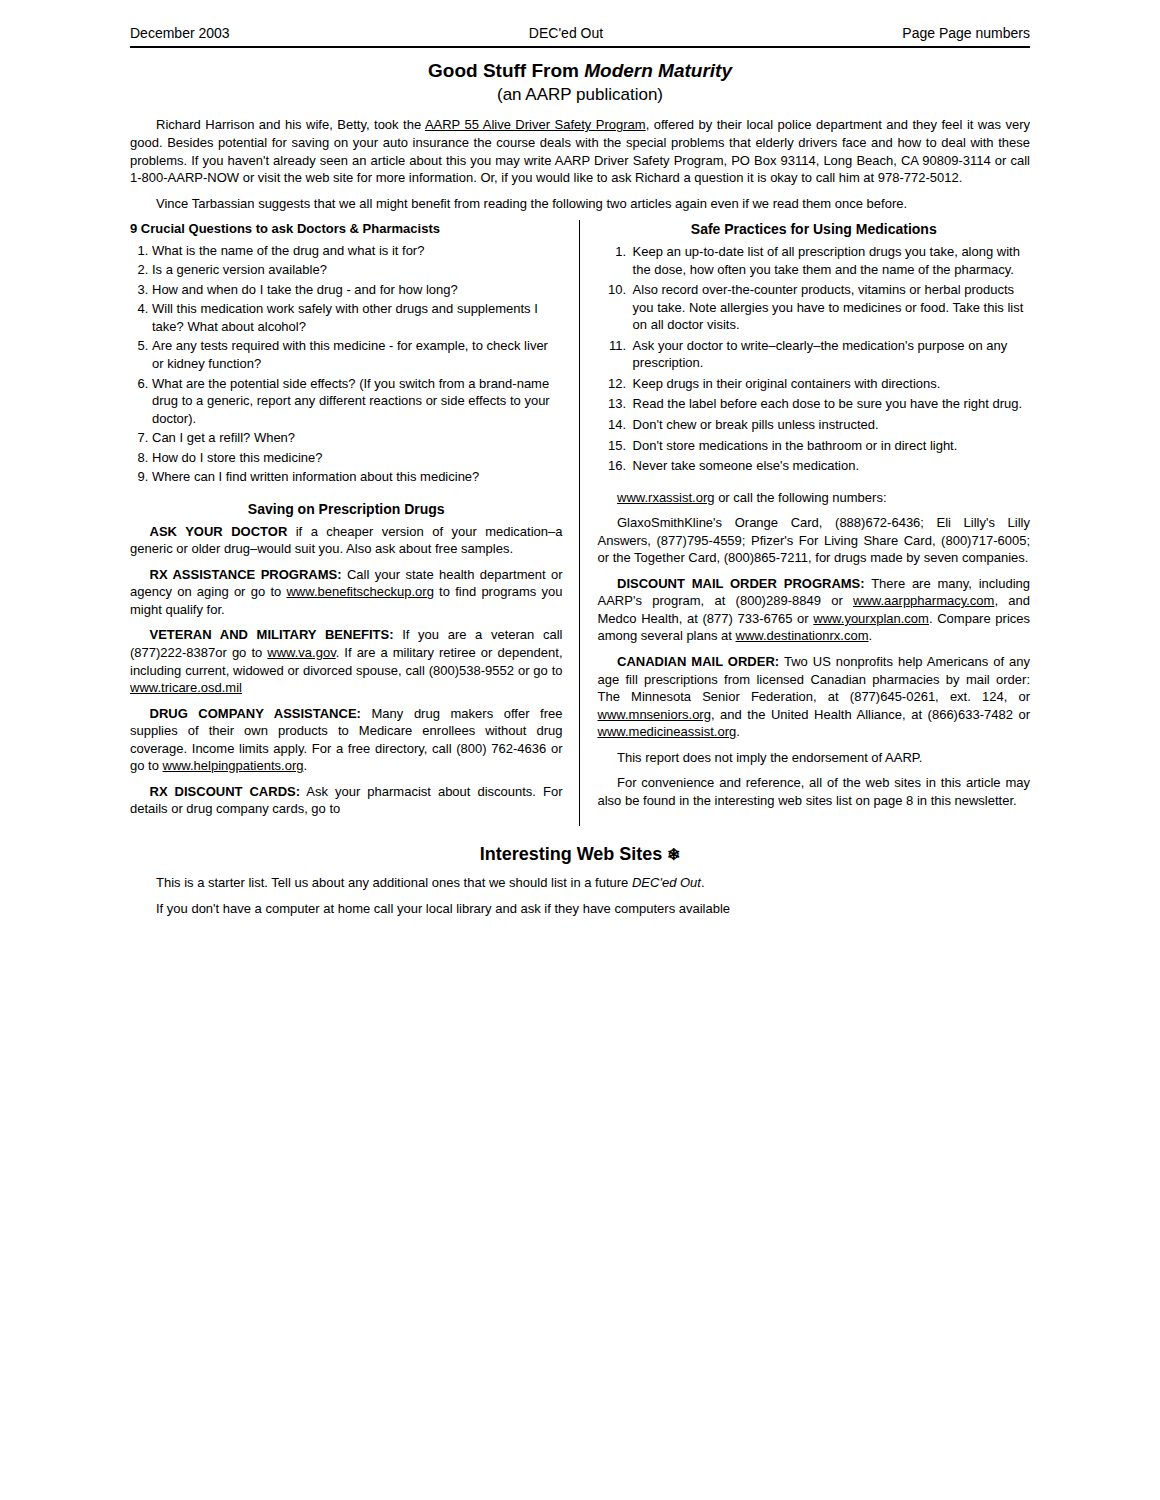December 2003 DEC'ed Out Page Page numbers
Good Stuff From Modern Maturity
(an AARP publication)
Richard Harrison and his wife, Betty, took the AARP 55 Alive Driver Safety Program, offered by their local police department and they feel it was very good. Besides potential for saving on your auto insurance the course deals with the special problems that elderly drivers face and how to deal with these problems. If you haven't already seen an article about this you may write AARP Driver Safety Program, PO Box 93114, Long Beach, CA 90809-3114 or call 1-800-AARP-NOW or visit the web site for more information. Or, if you would like to ask Richard a question it is okay to call him at 978-772-5012.
Vince Tarbassian suggests that we all might benefit from reading the following two articles again even if we read them once before.
9 Crucial Questions to ask Doctors & Pharmacists
What is the name of the drug and what is it for?
Is a generic version available?
How and when do I take the drug - and for how long?
Will this medication work safely with other drugs and supplements I take? What about alcohol?
Are any tests required with this medicine - for example, to check liver or kidney function?
What are the potential side effects? (If you switch from a brand-name drug to a generic, report any different reactions or side effects to your doctor).
Can I get a refill? When?
How do I store this medicine?
Where can I find written information about this medicine?
Saving on Prescription Drugs
ASK YOUR DOCTOR if a cheaper version of your medication–a generic or older drug–would suit you. Also ask about free samples.
RX ASSISTANCE PROGRAMS: Call your state health department or agency on aging or go to www.benefitscheckup.org to find programs you might qualify for.
VETERAN AND MILITARY BENEFITS: If you are a veteran call (877)222-8387or go to www.va.gov. If are a military retiree or dependent, including current, widowed or divorced spouse, call (800)538-9552 or go to www.tricare.osd.mil
DRUG COMPANY ASSISTANCE: Many drug makers offer free supplies of their own products to Medicare enrollees without drug coverage. Income limits apply. For a free directory, call (800) 762-4636 or go to www.helpingpatients.org.
RX DISCOUNT CARDS: Ask your pharmacist about discounts. For details or drug company cards, go to
Safe Practices for Using Medications
1. Keep an up-to-date list of all prescription drugs you take, along with the dose, how often you take them and the name of the pharmacy.
10. Also record over-the-counter products, vitamins or herbal products you take. Note allergies you have to medicines or food. Take this list on all doctor visits.
11. Ask your doctor to write–clearly–the medication's purpose on any prescription.
12. Keep drugs in their original containers with directions.
13. Read the label before each dose to be sure you have the right drug.
14. Don't chew or break pills unless instructed.
15. Don't store medications in the bathroom or in direct light.
16. Never take someone else's medication.
www.rxassist.org or call the following numbers:
GlaxoSmithKline's Orange Card, (888)672-6436; Eli Lilly's Lilly Answers, (877)795-4559; Pfizer's For Living Share Card, (800)717-6005; or the Together Card, (800)865-7211, for drugs made by seven companies.
DISCOUNT MAIL ORDER PROGRAMS: There are many, including AARP's program, at (800)289-8849 or www.aarppharmacy.com, and Medco Health, at (877) 733-6765 or www.yourxplan.com. Compare prices among several plans at www.destinationrx.com.
CANADIAN MAIL ORDER: Two US nonprofits help Americans of any age fill prescriptions from licensed Canadian pharmacies by mail order: The Minnesota Senior Federation, at (877)645-0261, ext. 124, or www.mnseniors.org, and the United Health Alliance, at (866)633-7482 or www.medicineassist.org.
This report does not imply the endorsement of AARP.
For convenience and reference, all of the web sites in this article may also be found in the interesting web sites list on page 8 in this newsletter.
Interesting Web Sites ❄
This is a starter list. Tell us about any additional ones that we should list in a future DEC'ed Out.
If you don't have a computer at home call your local library and ask if they have computers available